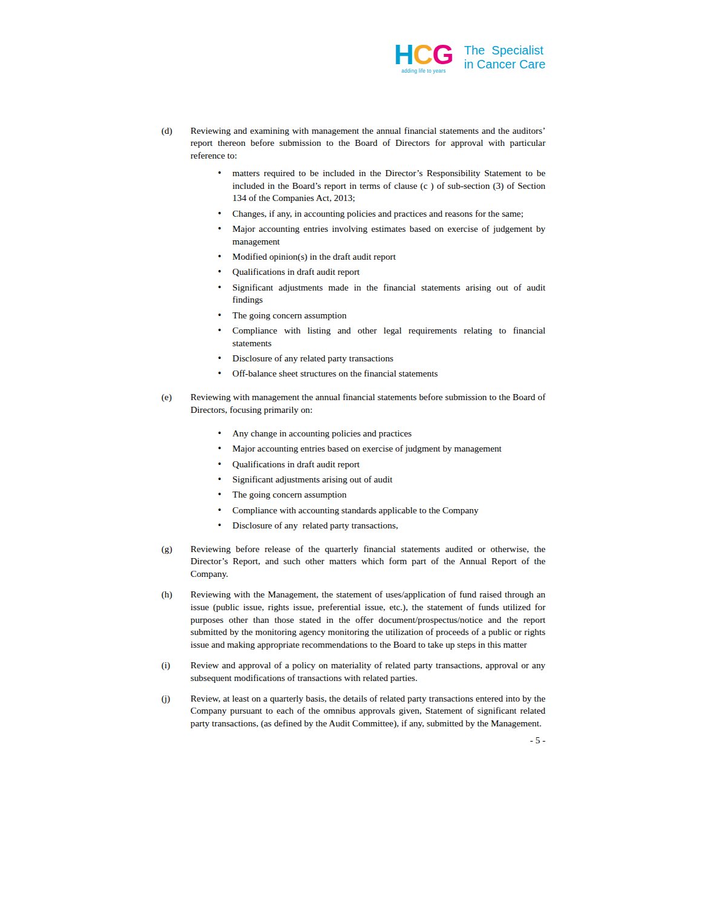HCG
adding life to years
The Specialist in Cancer Care
(d)
Reviewing and examining with management the annual financial statements and the auditors’ report thereon before submission to the Board of Directors for approval with particular reference to:
matters required to be included in the Director’s Responsibility Statement to be included in the Board’s report in terms of clause (c ) of sub-section (3) of Section 134 of the Companies Act, 2013;
Changes, if any, in accounting policies and practices and reasons for the same;
Major accounting entries involving estimates based on exercise of judgement by management
Modified opinion(s) in the draft audit report
Qualifications in draft audit report
Significant adjustments made in the financial statements arising out of audit findings
The going concern assumption
Compliance with listing and other legal requirements relating to financial statements
Disclosure of any related party transactions
Off-balance sheet structures on the financial statements
(e)
Reviewing with management the annual financial statements before submission to the Board of Directors, focusing primarily on:
Any change in accounting policies and practices
Major accounting entries based on exercise of judgment by management
Qualifications in draft audit report
Significant adjustments arising out of audit
The going concern assumption
Compliance with accounting standards applicable to the Company
Disclosure of any related party transactions,
(g)
Reviewing before release of the quarterly financial statements audited or otherwise, the Director’s Report, and such other matters which form part of the Annual Report of the Company.
(h)
Reviewing with the Management, the statement of uses/application of fund raised through an issue (public issue, rights issue, preferential issue, etc.), the statement of funds utilized for purposes other than those stated in the offer document/prospectus/notice and the report submitted by the monitoring agency monitoring the utilization of proceeds of a public or rights issue and making appropriate recommendations to the Board to take up steps in this matter
(i)
Review and approval of a policy on materiality of related party transactions, approval or any subsequent modifications of transactions with related parties.
(j)
Review, at least on a quarterly basis, the details of related party transactions entered into by the Company pursuant to each of the omnibus approvals given, Statement of significant related party transactions, (as defined by the Audit Committee), if any, submitted by the Management.
- 5 -